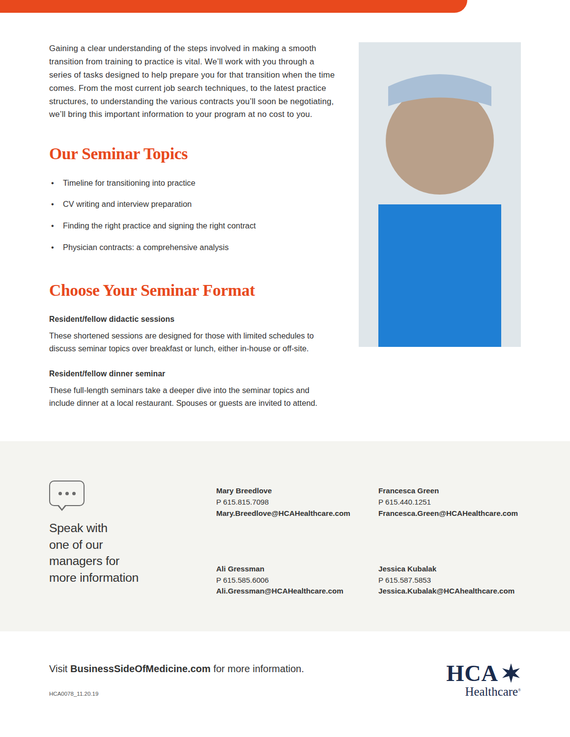Gaining a clear understanding of the steps involved in making a smooth transition from training to practice is vital. We’ll work with you through a series of tasks designed to help prepare you for that transition when the time comes. From the most current job search techniques, to the latest practice structures, to understanding the various contracts you’ll soon be negotiating, we’ll bring this important information to your program at no cost to you.
Our Seminar Topics
Timeline for transitioning into practice
CV writing and interview preparation
Finding the right practice and signing the right contract
Physician contracts: a comprehensive analysis
Choose Your Seminar Format
Resident/fellow didactic sessions
These shortened sessions are designed for those with limited schedules to discuss seminar topics over breakfast or lunch, either in-house or off-site.
Resident/fellow dinner seminar
These full-length seminars take a deeper dive into the seminar topics and include dinner at a local restaurant. Spouses or guests are invited to attend.
Speak with
one of our
managers for
more information
Mary Breedlove P 615.815.7098 Mary.Breedlove@HCAHealthcare.com
Francesca Green P 615.440.1251 Francesca.Green@HCAHealthcare.com
Ali Gressman P 615.585.6006 Ali.Gressman@HCAHealthcare.com
Jessica Kubalak P 615.587.5853 Jessica.Kubalak@HCAhealthcare.com
Visit BusinessSideOfMedicine.com for more information.
HCA0078_11.20.19
HCA Healthcare®